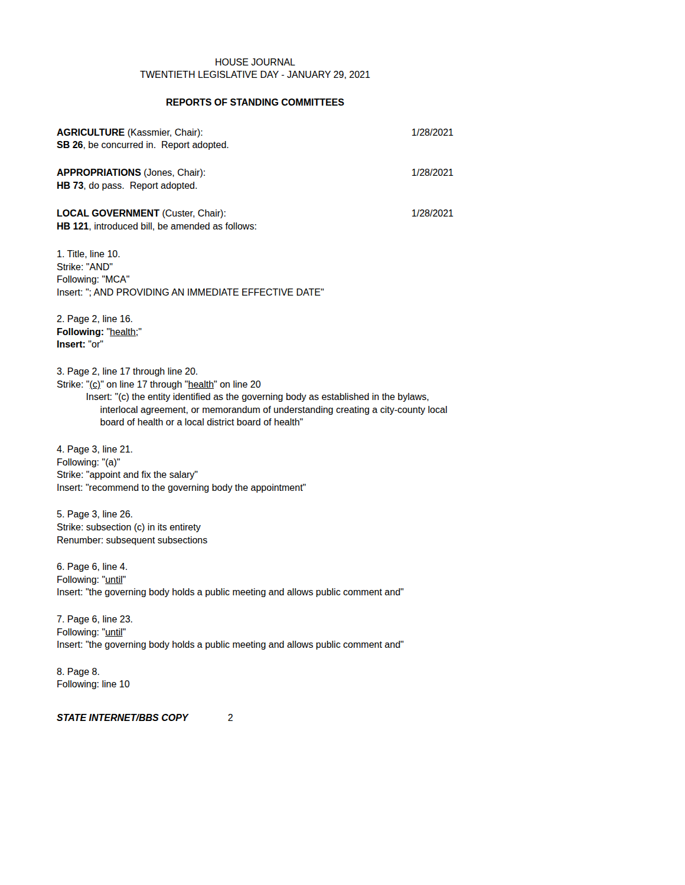HOUSE JOURNAL
TWENTIETH LEGISLATIVE DAY - JANUARY 29, 2021
REPORTS OF STANDING COMMITTEES
AGRICULTURE (Kassmier, Chair):
1/28/2021
SB 26, be concurred in. Report adopted.
APPROPRIATIONS (Jones, Chair):
1/28/2021
HB 73, do pass. Report adopted.
LOCAL GOVERNMENT (Custer, Chair):
1/28/2021
HB 121, introduced bill, be amended as follows:
1. Title, line 10.
Strike: "AND"
Following: "MCA"
Insert: "; AND PROVIDING AN IMMEDIATE EFFECTIVE DATE"
2. Page 2, line 16.
Following: "health;"
Insert: "or"
3. Page 2, line 17 through line 20.
Strike: "(c)" on line 17 through "health" on line 20
Insert: "(c) the entity identified as the governing body as established in the bylaws, interlocal agreement, or memorandum of understanding creating a city-county local board of health or a local district board of health"
4. Page 3, line 21.
Following: "(a)"
Strike: "appoint and fix the salary"
Insert: "recommend to the governing body the appointment"
5. Page 3, line 26.
Strike: subsection (c) in its entirety
Renumber: subsequent subsections
6. Page 6, line 4.
Following: "until"
Insert: "the governing body holds a public meeting and allows public comment and"
7. Page 6, line 23.
Following: "until"
Insert: "the governing body holds a public meeting and allows public comment and"
8. Page 8.
Following: line 10
STATE INTERNET/BBS COPY 2